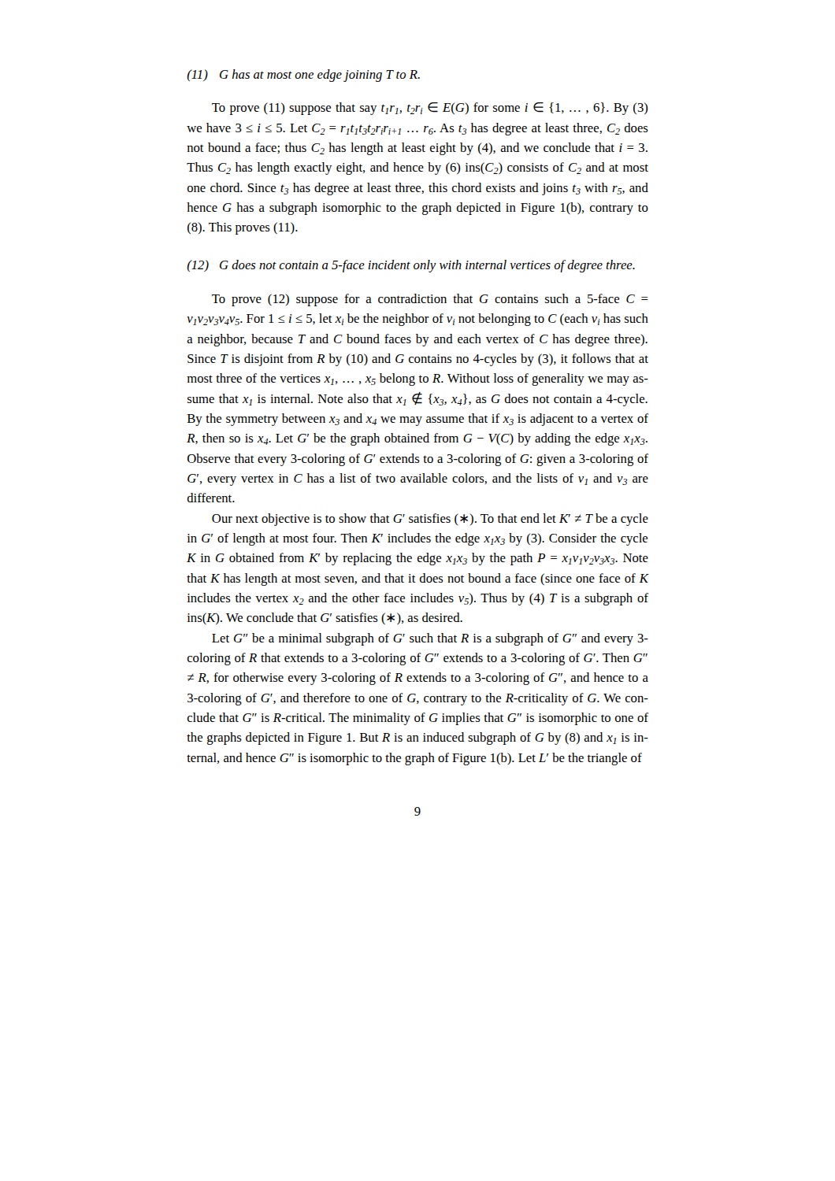(11)
G has at most one edge joining T to R.
To prove (11) suppose that say t1r1, t2ri ∈ E(G) for some i ∈ {1, … , 6}. By (3) we have 3 ≤ i ≤ 5. Let C2 = r1t1t3t2riri+1 … r6. As t3 has degree at least three, C2 does not bound a face; thus C2 has length at least eight by (4), and we conclude that i = 3. Thus C2 has length exactly eight, and hence by (6) ins(C2) consists of C2 and at most one chord. Since t3 has degree at least three, this chord exists and joins t3 with r5, and hence G has a subgraph isomorphic to the graph depicted in Figure 1(b), contrary to (8). This proves (11).
(12)
G does not contain a 5-face incident only with internal vertices of degree three.
To prove (12) suppose for a contradiction that G contains such a 5-face C = v1v2v3v4v5. For 1 ≤ i ≤ 5, let xi be the neighbor of vi not belonging to C (each vi has such a neighbor, because T and C bound faces by and each vertex of C has degree three). Since T is disjoint from R by (10) and G contains no 4-cycles by (3), it follows that at most three of the vertices x1, … , x5 belong to R. Without loss of generality we may assume that x1 is internal. Note also that x1 ∉ {x3, x4}, as G does not contain a 4-cycle. By the symmetry between x3 and x4 we may assume that if x3 is adjacent to a vertex of R, then so is x4. Let G′ be the graph obtained from G − V(C) by adding the edge x1x3. Observe that every 3-coloring of G′ extends to a 3-coloring of G: given a 3-coloring of G′, every vertex in C has a list of two available colors, and the lists of v1 and v3 are different.
Our next objective is to show that G′ satisfies (∗). To that end let K′ ≠ T be a cycle in G′ of length at most four. Then K′ includes the edge x1x3 by (3). Consider the cycle K in G obtained from K′ by replacing the edge x1x3 by the path P = x1v1v2v3x3. Note that K has length at most seven, and that it does not bound a face (since one face of K includes the vertex x2 and the other face includes v5). Thus by (4) T is a subgraph of ins(K). We conclude that G′ satisfies (∗), as desired.
Let G″ be a minimal subgraph of G′ such that R is a subgraph of G″ and every 3-coloring of R that extends to a 3-coloring of G″ extends to a 3-coloring of G′. Then G″ ≠ R, for otherwise every 3-coloring of R extends to a 3-coloring of G″, and hence to a 3-coloring of G′, and therefore to one of G, contrary to the R-criticality of G. We conclude that G″ is R-critical. The minimality of G implies that G″ is isomorphic to one of the graphs depicted in Figure 1. But R is an induced subgraph of G by (8) and x1 is internal, and hence G″ is isomorphic to the graph of Figure 1(b). Let L′ be the triangle of
9